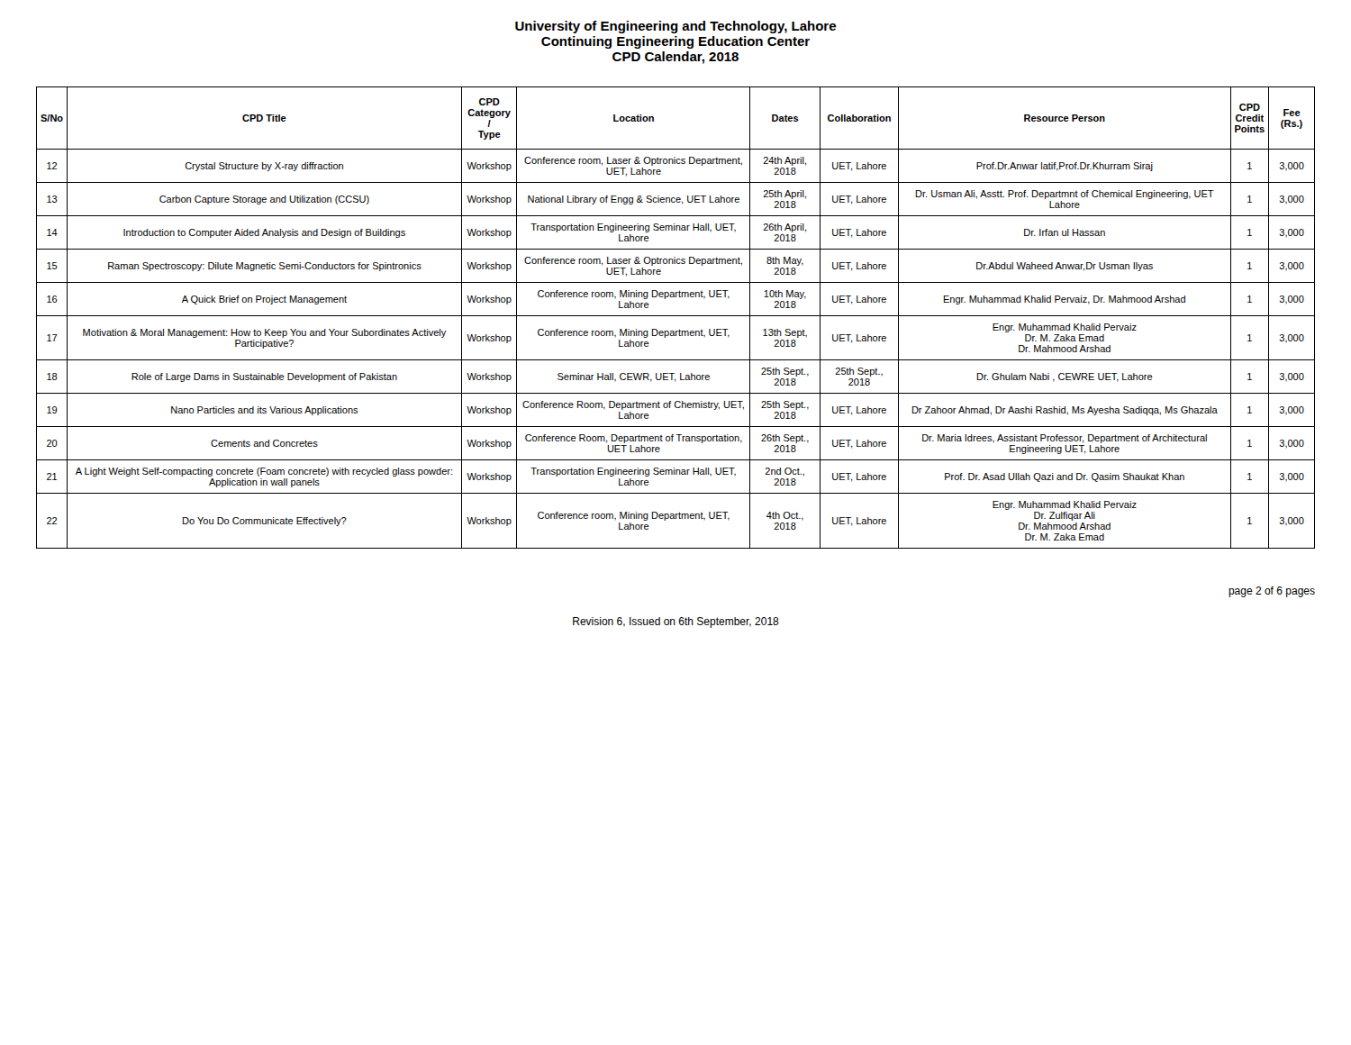University of Engineering and Technology, Lahore
Continuing Engineering Education Center
CPD Calendar, 2018
| S/No | CPD Title | CPD Category / Type | Location | Dates | Collaboration | Resource Person | CPD Credit Points | Fee (Rs.) |
| --- | --- | --- | --- | --- | --- | --- | --- | --- |
| 12 | Crystal Structure by X-ray diffraction | Workshop | Conference room, Laser & Optronics Department, UET, Lahore | 24th April, 2018 | UET, Lahore | Prof.Dr.Anwar latif,Prof.Dr.Khurram Siraj | 1 | 3,000 |
| 13 | Carbon Capture Storage and Utilization (CCSU) | Workshop | National Library of Engg & Science, UET Lahore | 25th April, 2018 | UET, Lahore | Dr. Usman Ali, Asstt. Prof. Departmnt of Chemical Engineering, UET Lahore | 1 | 3,000 |
| 14 | Introduction to Computer Aided Analysis and Design of Buildings | Workshop | Transportation Engineering Seminar Hall, UET, Lahore | 26th April, 2018 | UET, Lahore | Dr. Irfan ul Hassan | 1 | 3,000 |
| 15 | Raman Spectroscopy: Dilute Magnetic Semi-Conductors for Spintronics | Workshop | Conference room, Laser & Optronics Department, UET, Lahore | 8th May, 2018 | UET, Lahore | Dr.Abdul Waheed Anwar,Dr Usman Ilyas | 1 | 3,000 |
| 16 | A Quick Brief on Project Management | Workshop | Conference room, Mining Department, UET, Lahore | 10th May, 2018 | UET, Lahore | Engr. Muhammad Khalid Pervaiz, Dr. Mahmood Arshad | 1 | 3,000 |
| 17 | Motivation & Moral Management: How to Keep You and Your Subordinates Actively Participative? | Workshop | Conference room, Mining Department, UET, Lahore | 13th Sept, 2018 | UET, Lahore | Engr. Muhammad Khalid Pervaiz Dr. M. Zaka Emad Dr. Mahmood Arshad | 1 | 3,000 |
| 18 | Role of Large Dams in Sustainable Development of Pakistan | Workshop | Seminar Hall, CEWR, UET, Lahore | 25th Sept., 2018 | 25th Sept., 2018 | Dr. Ghulam Nabi , CEWRE UET, Lahore | 1 | 3,000 |
| 19 | Nano Particles and its Various Applications | Workshop | Conference Room, Department of Chemistry, UET, Lahore | 25th Sept., 2018 | UET, Lahore | Dr Zahoor Ahmad, Dr Aashi Rashid, Ms Ayesha Sadiqqa, Ms Ghazala | 1 | 3,000 |
| 20 | Cements and Concretes | Workshop | Conference Room, Department of Transportation, UET Lahore | 26th Sept., 2018 | UET, Lahore | Dr. Maria Idrees, Assistant Professor, Department of Architectural Engineering UET, Lahore | 1 | 3,000 |
| 21 | A Light Weight Self-compacting concrete (Foam concrete) with recycled glass powder: Application in wall panels | Workshop | Transportation Engineering Seminar Hall, UET, Lahore | 2nd Oct., 2018 | UET, Lahore | Prof. Dr. Asad Ullah Qazi and Dr. Qasim Shaukat Khan | 1 | 3,000 |
| 22 | Do You Do Communicate Effectively? | Workshop | Conference room, Mining Department, UET, Lahore | 4th Oct., 2018 | UET, Lahore | Engr. Muhammad Khalid Pervaiz Dr. Zulfiqar Ali Dr. Mahmood Arshad Dr. M. Zaka Emad | 1 | 3,000 |
page 2 of 6 pages
Revision 6, Issued on 6th September, 2018